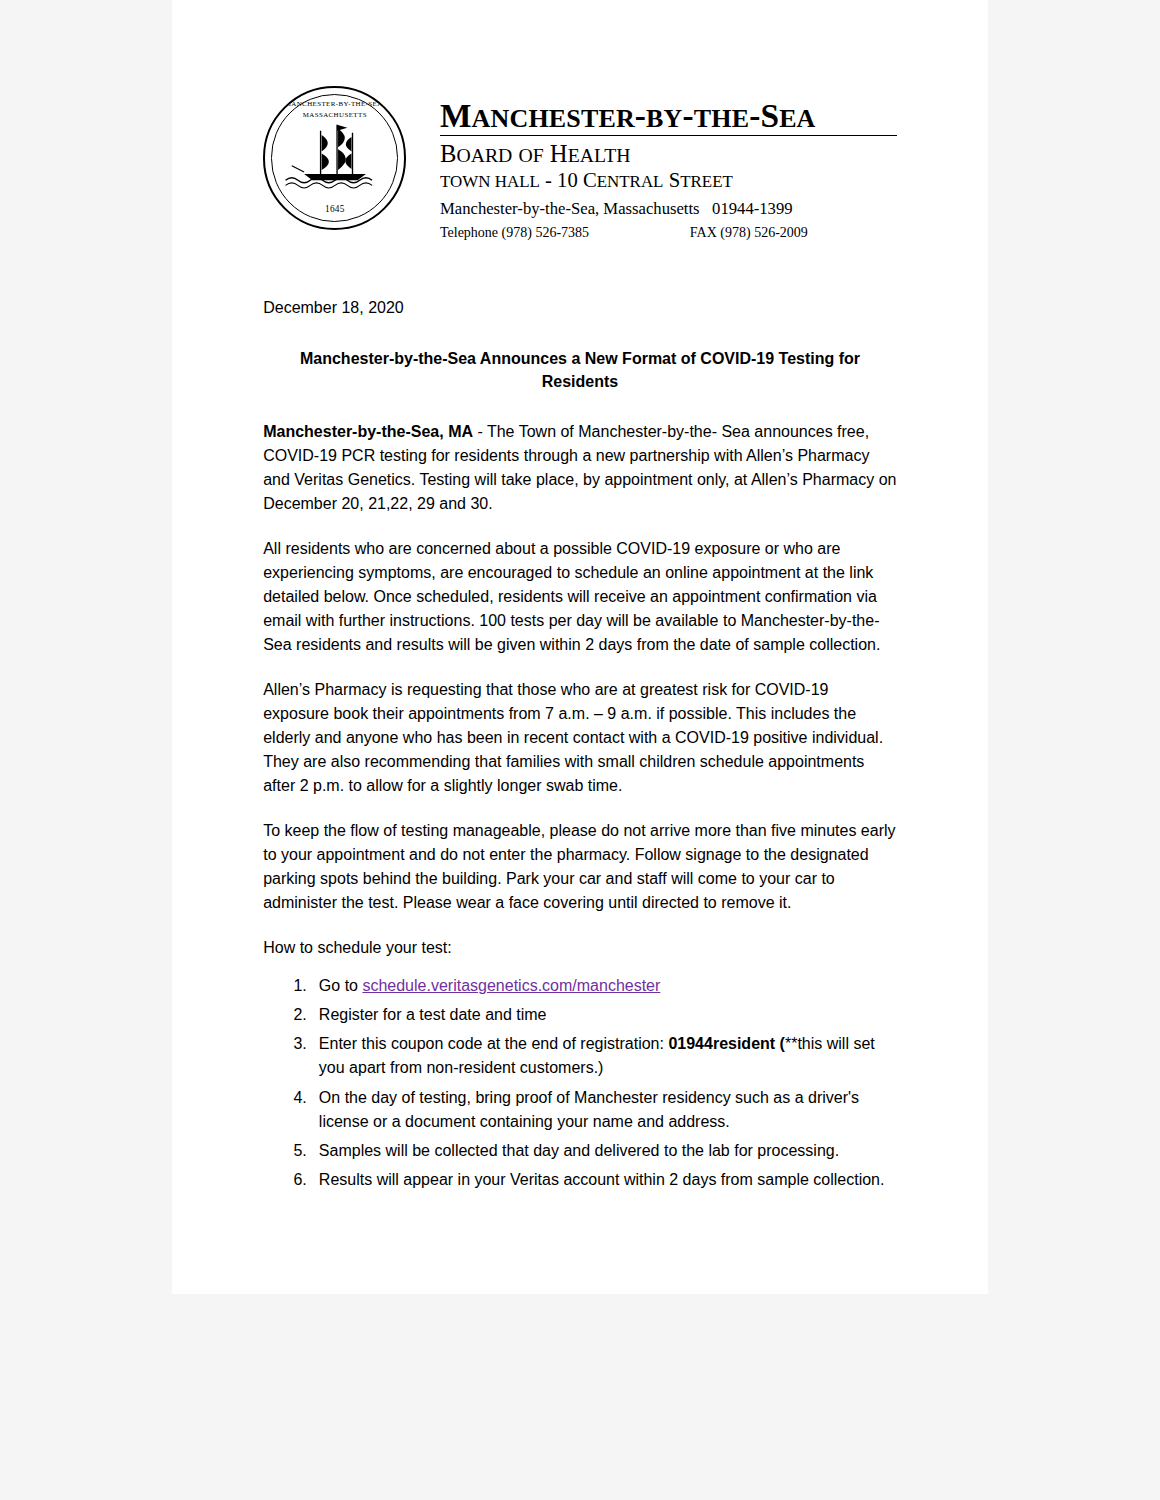Manchester-by-the-Sea, Massachusetts
1645
Manchester-by-the-Sea
Board of Health
town hall - 10 Central Street
Manchester-by-the-Sea, Massachusetts 01944-1399
Telephone (978) 526-7385 FAX (978) 526-2009
December 18, 2020
Manchester-by-the-Sea Announces a New Format of COVID-19 Testing for Residents
Manchester-by-the-Sea, MA - The Town of Manchester-by-the- Sea announces free, COVID-19 PCR testing for residents through a new partnership with Allen’s Pharmacy and Veritas Genetics. Testing will take place, by appointment only, at Allen’s Pharmacy on December 20, 21,22, 29 and 30.
All residents who are concerned about a possible COVID-19 exposure or who are experiencing symptoms, are encouraged to schedule an online appointment at the link detailed below. Once scheduled, residents will receive an appointment confirmation via email with further instructions. 100 tests per day will be available to Manchester-by-the-Sea residents and results will be given within 2 days from the date of sample collection.
Allen’s Pharmacy is requesting that those who are at greatest risk for COVID-19 exposure book their appointments from 7 a.m. – 9 a.m. if possible. This includes the elderly and anyone who has been in recent contact with a COVID-19 positive individual. They are also recommending that families with small children schedule appointments after 2 p.m. to allow for a slightly longer swab time.
To keep the flow of testing manageable, please do not arrive more than five minutes early to your appointment and do not enter the pharmacy. Follow signage to the designated parking spots behind the building. Park your car and staff will come to your car to administer the test. Please wear a face covering until directed to remove it.
How to schedule your test:
Go to schedule.veritasgenetics.com/manchester
Register for a test date and time
Enter this coupon code at the end of registration: 01944resident (**this will set you apart from non-resident customers.)
On the day of testing, bring proof of Manchester residency such as a driver's license or a document containing your name and address.
Samples will be collected that day and delivered to the lab for processing.
Results will appear in your Veritas account within 2 days from sample collection.